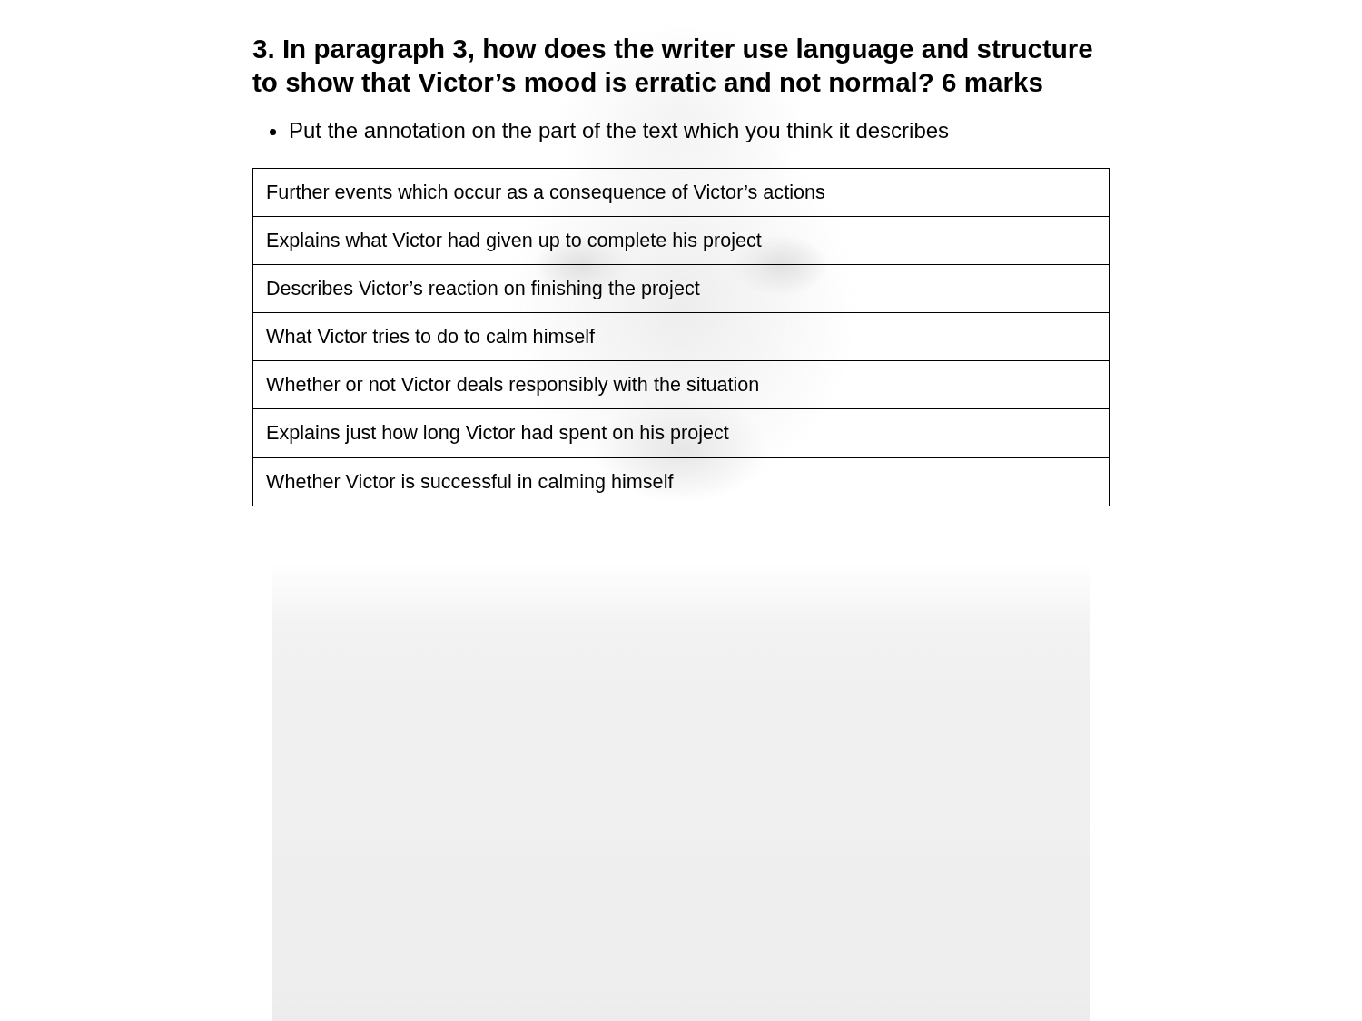3. In paragraph 3, how does the writer use language and structure to show that Victor’s mood is erratic and not normal? 6 marks
Put the annotation on the part of the text which you think it describes
| Further events which occur as a consequence of Victor’s actions |
| Explains what Victor had given up to complete his project |
| Describes Victor’s reaction on finishing the project |
| What Victor tries to do to calm himself |
| Whether or not Victor deals responsibly with the situation |
| Explains just how long Victor had spent on his project |
| Whether Victor is successful in calming himself |